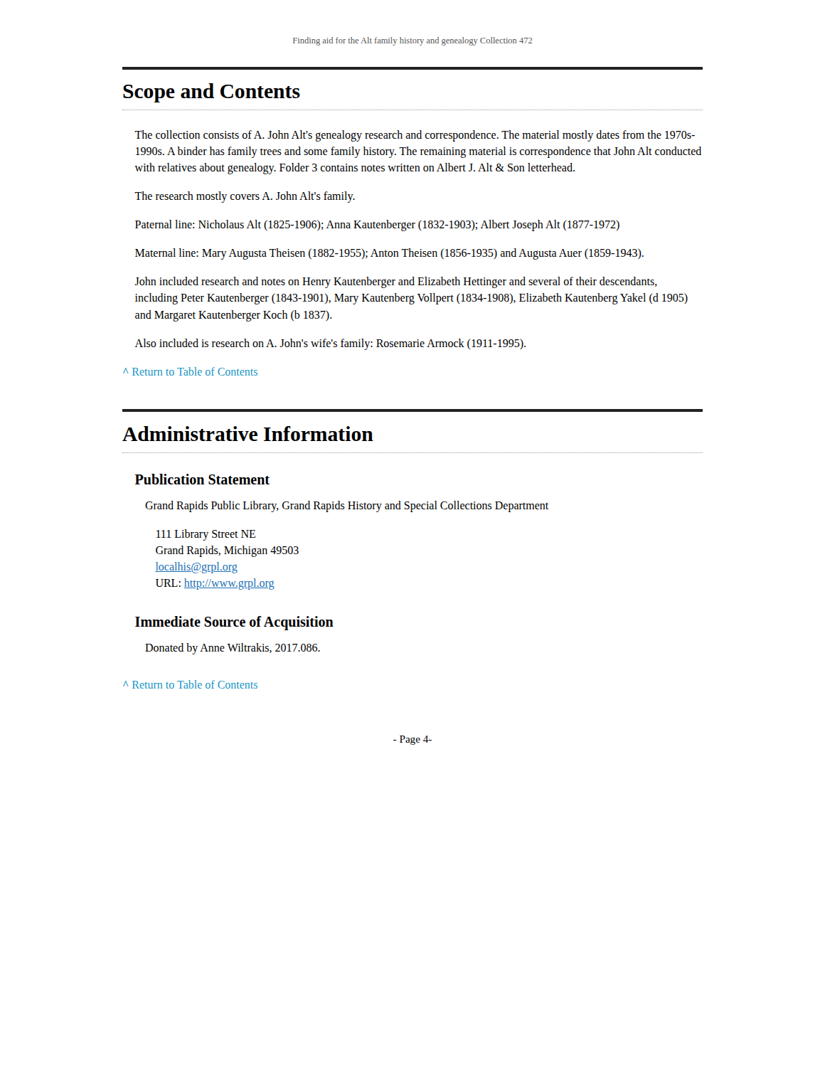Finding aid for the Alt family history and genealogy Collection 472
Scope and Contents
The collection consists of A. John Alt's genealogy research and correspondence. The material mostly dates from the 1970s-1990s. A binder has family trees and some family history. The remaining material is correspondence that John Alt conducted with relatives about genealogy. Folder 3 contains notes written on Albert J. Alt & Son letterhead.
The research mostly covers A. John Alt's family.
Paternal line: Nicholaus Alt (1825-1906); Anna Kautenberger (1832-1903); Albert Joseph Alt (1877-1972)
Maternal line: Mary Augusta Theisen (1882-1955); Anton Theisen (1856-1935) and Augusta Auer (1859-1943).
John included research and notes on Henry Kautenberger and Elizabeth Hettinger and several of their descendants, including Peter Kautenberger (1843-1901), Mary Kautenberg Vollpert (1834-1908), Elizabeth Kautenberg Yakel (d 1905) and Margaret Kautenberger Koch (b 1837).
Also included is research on A. John's wife's family: Rosemarie Armock (1911-1995).
^Return to Table of Contents
Administrative Information
Publication Statement
Grand Rapids Public Library, Grand Rapids History and Special Collections Department
111 Library Street NE
Grand Rapids, Michigan 49503
localhis@grpl.org
URL: http://www.grpl.org
Immediate Source of Acquisition
Donated by Anne Wiltrakis, 2017.086.
^Return to Table of Contents
- Page 4-